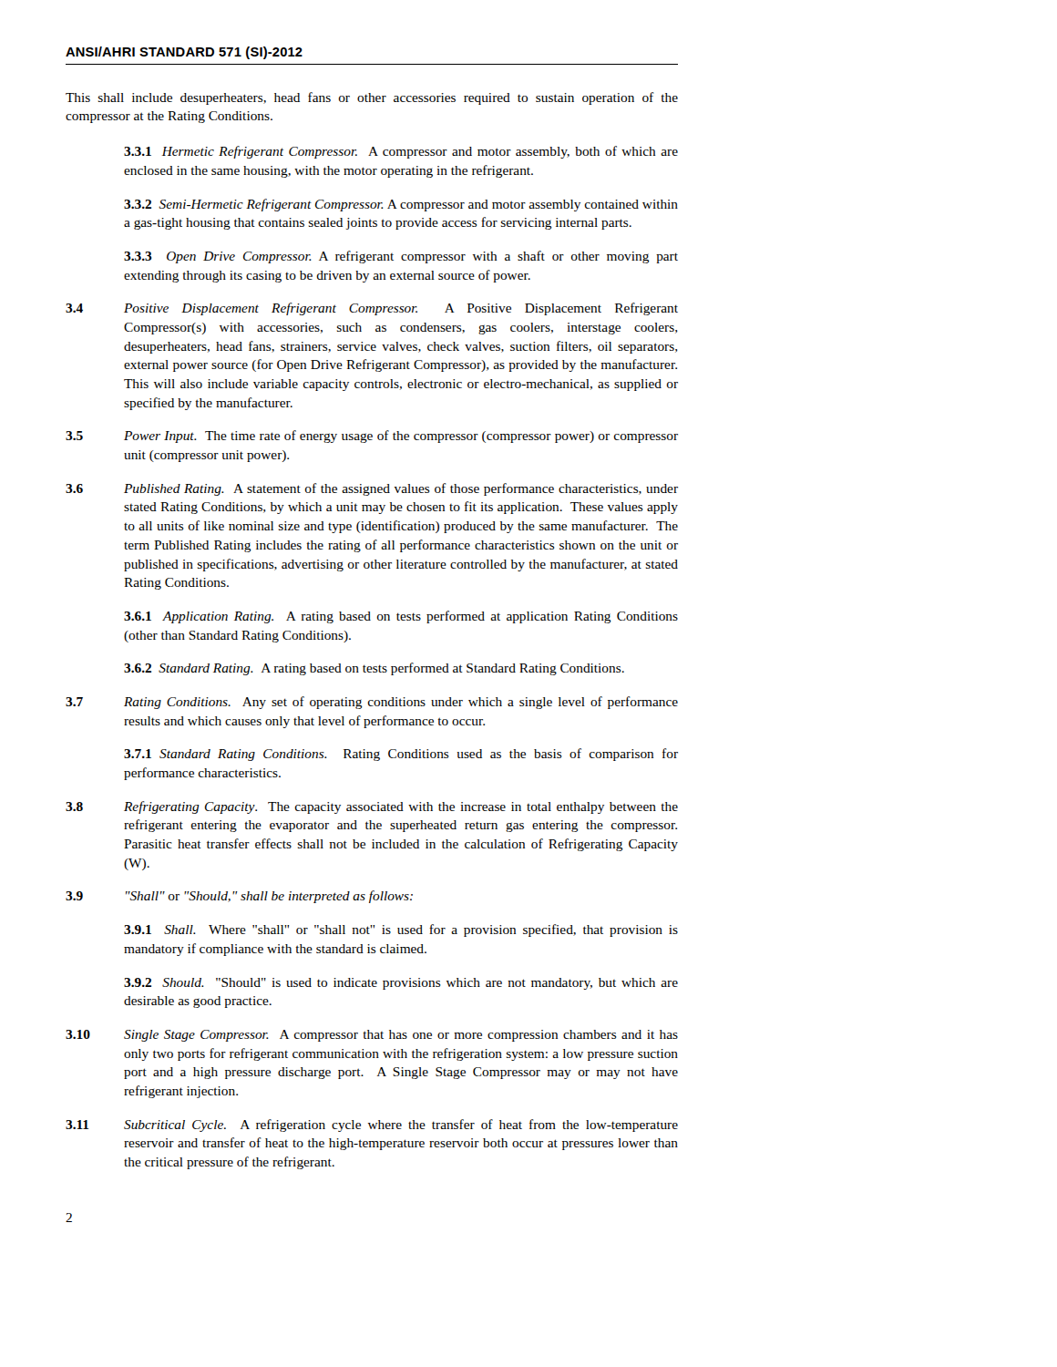ANSI/AHRI STANDARD 571 (SI)-2012
This shall include desuperheaters, head fans or other accessories required to sustain operation of the compressor at the Rating Conditions.
3.3.1 Hermetic Refrigerant Compressor. A compressor and motor assembly, both of which are enclosed in the same housing, with the motor operating in the refrigerant.
3.3.2 Semi-Hermetic Refrigerant Compressor. A compressor and motor assembly contained within a gas-tight housing that contains sealed joints to provide access for servicing internal parts.
3.3.3 Open Drive Compressor. A refrigerant compressor with a shaft or other moving part extending through its casing to be driven by an external source of power.
3.4
Positive Displacement Refrigerant Compressor. A Positive Displacement Refrigerant Compressor(s) with accessories, such as condensers, gas coolers, interstage coolers, desuperheaters, head fans, strainers, service valves, check valves, suction filters, oil separators, external power source (for Open Drive Refrigerant Compressor), as provided by the manufacturer. This will also include variable capacity controls, electronic or electro-mechanical, as supplied or specified by the manufacturer.
3.5
Power Input. The time rate of energy usage of the compressor (compressor power) or compressor unit (compressor unit power).
3.6
Published Rating. A statement of the assigned values of those performance characteristics, under stated Rating Conditions, by which a unit may be chosen to fit its application. These values apply to all units of like nominal size and type (identification) produced by the same manufacturer. The term Published Rating includes the rating of all performance characteristics shown on the unit or published in specifications, advertising or other literature controlled by the manufacturer, at stated Rating Conditions.
3.6.1 Application Rating. A rating based on tests performed at application Rating Conditions (other than Standard Rating Conditions).
3.6.2 Standard Rating. A rating based on tests performed at Standard Rating Conditions.
3.7
Rating Conditions. Any set of operating conditions under which a single level of performance results and which causes only that level of performance to occur.
3.7.1 Standard Rating Conditions. Rating Conditions used as the basis of comparison for performance characteristics.
3.8
Refrigerating Capacity. The capacity associated with the increase in total enthalpy between the refrigerant entering the evaporator and the superheated return gas entering the compressor. Parasitic heat transfer effects shall not be included in the calculation of Refrigerating Capacity (W).
3.9
"Shall" or "Should," shall be interpreted as follows:
3.9.1 Shall. Where "shall" or "shall not" is used for a provision specified, that provision is mandatory if compliance with the standard is claimed.
3.9.2 Should. "Should" is used to indicate provisions which are not mandatory, but which are desirable as good practice.
3.10
Single Stage Compressor. A compressor that has one or more compression chambers and it has only two ports for refrigerant communication with the refrigeration system: a low pressure suction port and a high pressure discharge port. A Single Stage Compressor may or may not have refrigerant injection.
3.11
Subcritical Cycle. A refrigeration cycle where the transfer of heat from the low-temperature reservoir and transfer of heat to the high-temperature reservoir both occur at pressures lower than the critical pressure of the refrigerant.
2